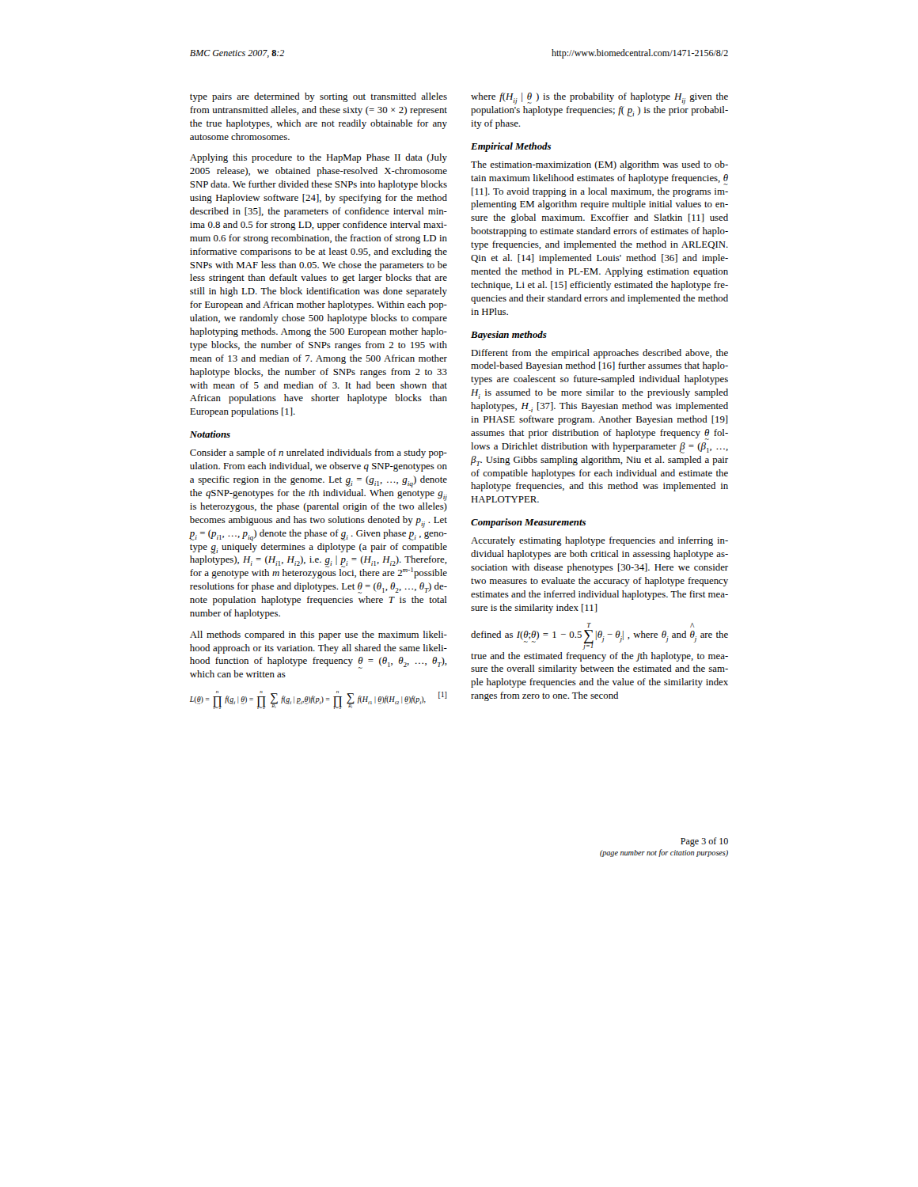BMC Genetics 2007, 8:2
http://www.biomedcentral.com/1471-2156/8/2
type pairs are determined by sorting out transmitted alleles from untransmitted alleles, and these sixty (= 30 × 2) represent the true haplotypes, which are not readily obtainable for any autosome chromosomes.
Applying this procedure to the HapMap Phase II data (July 2005 release), we obtained phase-resolved X-chromosome SNP data. We further divided these SNPs into haplotype blocks using Haploview software [24], by specifying for the method described in [35], the parameters of confidence interval minima 0.8 and 0.5 for strong LD, upper confidence interval maximum 0.6 for strong recombination, the fraction of strong LD in informative comparisons to be at least 0.95, and excluding the SNPs with MAF less than 0.05. We chose the parameters to be less stringent than default values to get larger blocks that are still in high LD. The block identification was done separately for European and African mother haplotypes. Within each population, we randomly chose 500 haplotype blocks to compare haplotyping methods. Among the 500 European mother haplotype blocks, the number of SNPs ranges from 2 to 195 with mean of 13 and median of 7. Among the 500 African mother haplotype blocks, the number of SNPs ranges from 2 to 33 with mean of 5 and median of 3. It had been shown that African populations have shorter haplotype blocks than European populations [1].
Notations
Consider a sample of n unrelated individuals from a study population. From each individual, we observe q SNP-genotypes on a specific region in the genome. Let gi = (gi1, …, giq) denote the q SNP-genotypes for the ith individual. When genotype gij is heterozygous, the phase (parental origin of the two alleles) becomes ambiguous and has two solutions denoted by pij . Let pi = (pi1, …, piq) denote the phase of gi . Given phase pi , genotype gi uniquely determines a diplotype (a pair of compatible haplotypes), Hi = (Hi1, Hi2), i.e. gi | pi = (Hi1, Hi2). Therefore, for a genotype with m heterozygous loci, there are 2m-1possible resolutions for phase and diplotypes. Let θ = (θ1, θ2, …, θT) denote population haplotype frequencies where T is the total number of haplotypes.
All methods compared in this paper use the maximum likelihood approach or its variation. They all shared the same likelihood function of haplotype frequency θ = (θ1, θ2, …, θT), which can be written as
L(θ) = n∏i=1 f(gi | θ) = n∏i=1 ∑pi f(gi | pi,θ)f(pi) = n∏i=1 ∑pi f(Hi1 | θ)f(Hi2 | θ)f(pi), [1]
where f(Hij | θ ) is the probability of haplotype Hij given the population's haplotype frequencies; f( pi ) is the prior probability of phase.
Empirical Methods
The estimation-maximization (EM) algorithm was used to obtain maximum likelihood estimates of haplotype frequencies, θ [11]. To avoid trapping in a local maximum, the programs implementing EM algorithm require multiple initial values to ensure the global maximum. Excoffier and Slatkin [11] used bootstrapping to estimate standard errors of estimates of haplotype frequencies, and implemented the method in ARLEQIN. Qin et al. [14] implemented Louis' method [36] and implemented the method in PL-EM. Applying estimation equation technique, Li et al. [15] efficiently estimated the haplotype frequencies and their standard errors and implemented the method in HPlus.
Bayesian methods
Different from the empirical approaches described above, the model-based Bayesian method [16] further assumes that haplotypes are coalescent so future-sampled individual haplotypes Hi is assumed to be more similar to the previously sampled haplotypes, H-i [37]. This Bayesian method was implemented in PHASE software program. Another Bayesian method [19] assumes that prior distribution of haplotype frequency θ follows a Dirichlet distribution with hyperparameter β = (β1, …, βT. Using Gibbs sampling algorithm, Niu et al. sampled a pair of compatible haplotypes for each individual and estimate the haplotype frequencies, and this method was implemented in HAPLOTYPER.
Comparison Measurements
Accurately estimating haplotype frequencies and inferring individual haplotypes are both critical in assessing haplotype association with disease phenotypes [30-34]. Here we consider two measures to evaluate the accuracy of haplotype frequency estimates and the inferred individual haplotypes. The first measure is the similarity index [11]
defined as I(θ;θ) = 1 − 0.5T∑j=1|θj − θj| , where θj and θj are the true and the estimated frequency of the jth haplotype, to measure the overall similarity between the estimated and the sample haplotype frequencies and the value of the similarity index ranges from zero to one. The second
Page 3 of 10
(page number not for citation purposes)